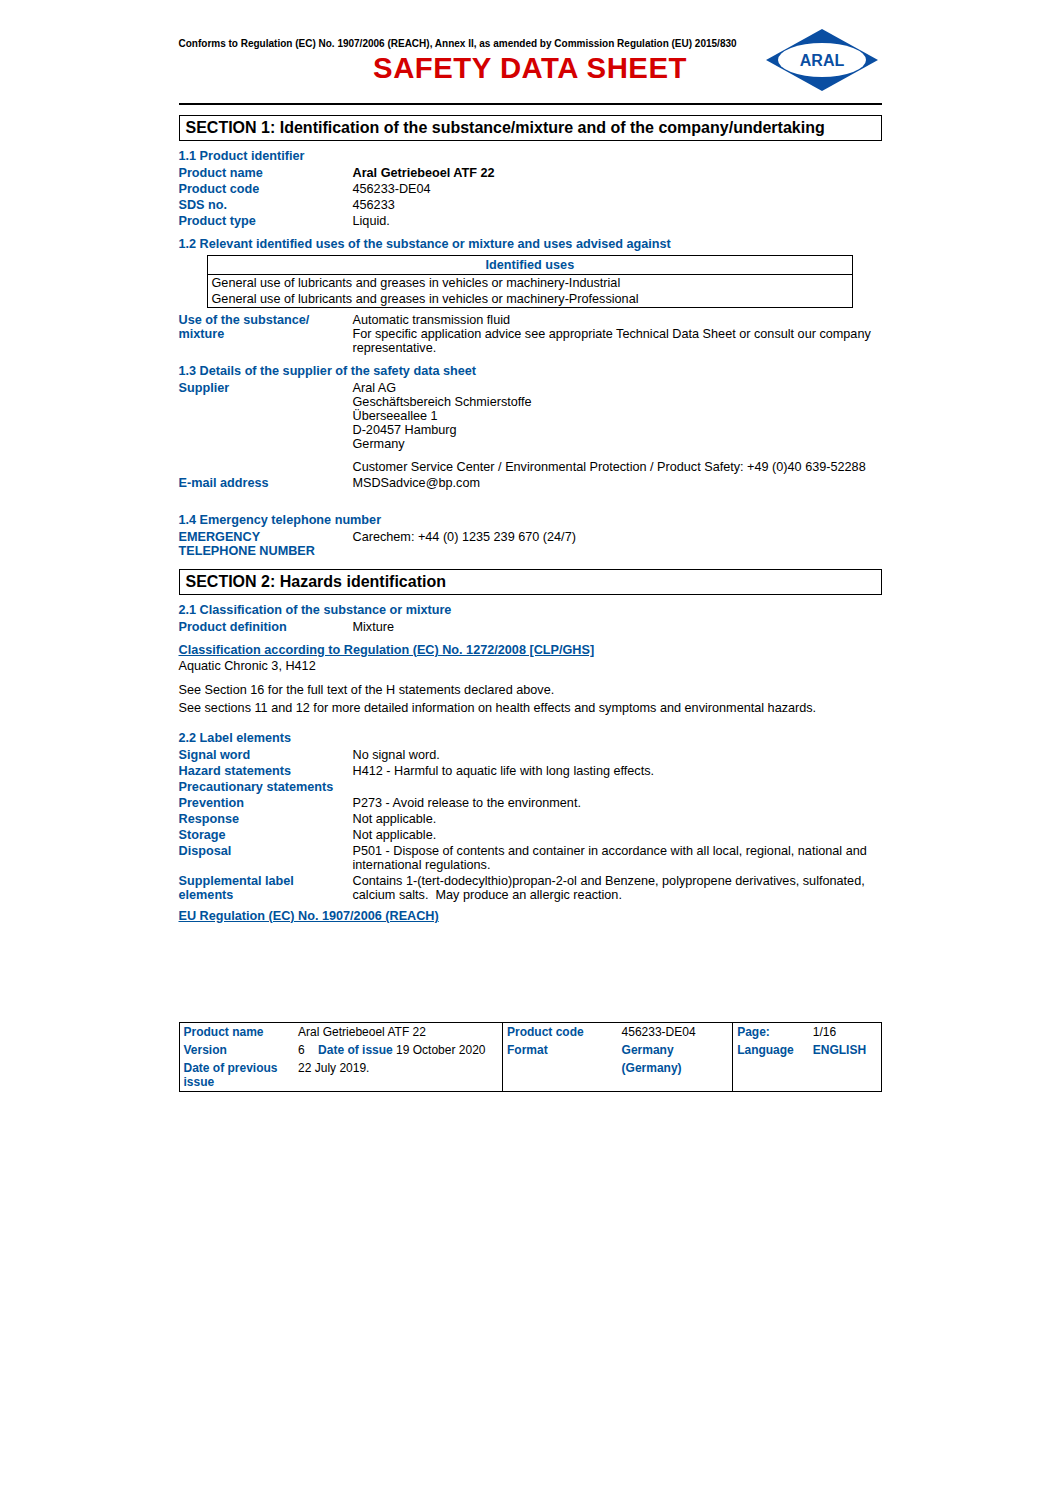Conforms to Regulation (EC) No. 1907/2006 (REACH), Annex II, as amended by Commission Regulation (EU) 2015/830
SAFETY DATA SHEET
ARAL
SECTION 1: Identification of the substance/mixture and of the company/undertaking
1.1 Product identifier
| Product name | Aral Getriebeoel ATF 22 |
| Product code | 456233-DE04 |
| SDS no. | 456233 |
| Product type | Liquid. |
1.2 Relevant identified uses of the substance or mixture and uses advised against
| Identified uses |
| --- |
| General use of lubricants and greases in vehicles or machinery-Industrial |
| General use of lubricants and greases in vehicles or machinery-Professional |
| Use of the substance/ mixture | Automatic transmission fluid For specific application advice see appropriate Technical Data Sheet or consult our company representative. |
1.3 Details of the supplier of the safety data sheet
| Supplier | Aral AG Geschäftsbereich Schmierstoffe Überseeallee 1 D-20457 Hamburg Germany |
| | Customer Service Center / Environmental Protection / Product Safety: +49 (0)40 639-52288 |
| E-mail address | MSDSadvice@bp.com |
1.4 Emergency telephone number
| EMERGENCY TELEPHONE NUMBER | Carechem: +44 (0) 1235 239 670 (24/7) |
SECTION 2: Hazards identification
2.1 Classification of the substance or mixture
| Product definition | Mixture |
Classification according to Regulation (EC) No. 1272/2008 [CLP/GHS]
Aquatic Chronic 3, H412
See Section 16 for the full text of the H statements declared above.
See sections 11 and 12 for more detailed information on health effects and symptoms and environmental hazards.
2.2 Label elements
| Signal word | No signal word. |
| Hazard statements | H412 - Harmful to aquatic life with long lasting effects. |
| Precautionary statements | |
| Prevention | P273 - Avoid release to the environment. |
| Response | Not applicable. |
| Storage | Not applicable. |
| Disposal | P501 - Dispose of contents and container in accordance with all local, regional, national and international regulations. |
| Supplemental label elements | Contains 1-(tert-dodecylthio)propan-2-ol and Benzene, polypropene derivatives, sulfonated, calcium salts. May produce an allergic reaction. |
EU Regulation (EC) No. 1907/2006 (REACH)
| Product name | Aral Getriebeoel ATF 22 | Product code | 456233-DE04 | Page: | 1/16 |
| Version | 6 Date of issue 19 October 2020 | Format | Germany | Language | ENGLISH |
| Date of previous issue | 22 July 2019. | | (Germany) | | |